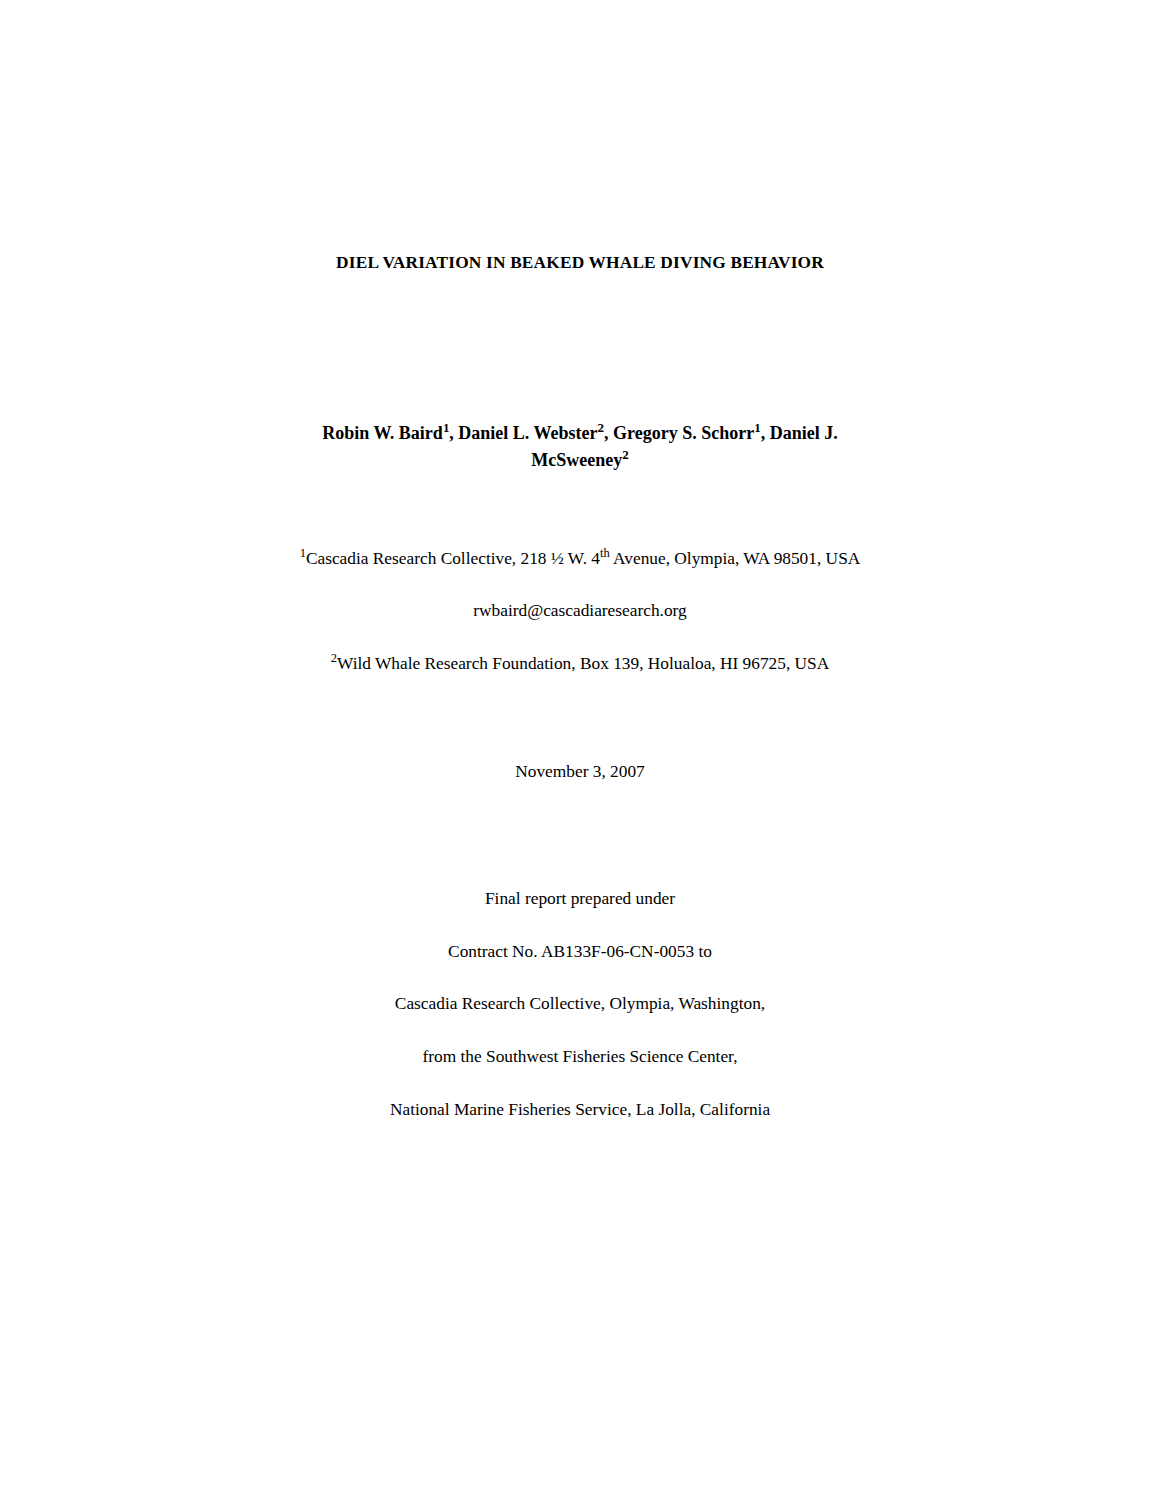DIEL VARIATION IN BEAKED WHALE DIVING BEHAVIOR
Robin W. Baird1, Daniel L. Webster2, Gregory S. Schorr1, Daniel J. McSweeney2
1Cascadia Research Collective, 218 ½ W. 4th Avenue, Olympia, WA 98501, USA
rwbaird@cascadiaresearch.org
2Wild Whale Research Foundation, Box 139, Holualoa, HI 96725, USA
November 3, 2007
Final report prepared under
Contract No. AB133F-06-CN-0053 to
Cascadia Research Collective, Olympia, Washington,
from the Southwest Fisheries Science Center,
National Marine Fisheries Service, La Jolla, California